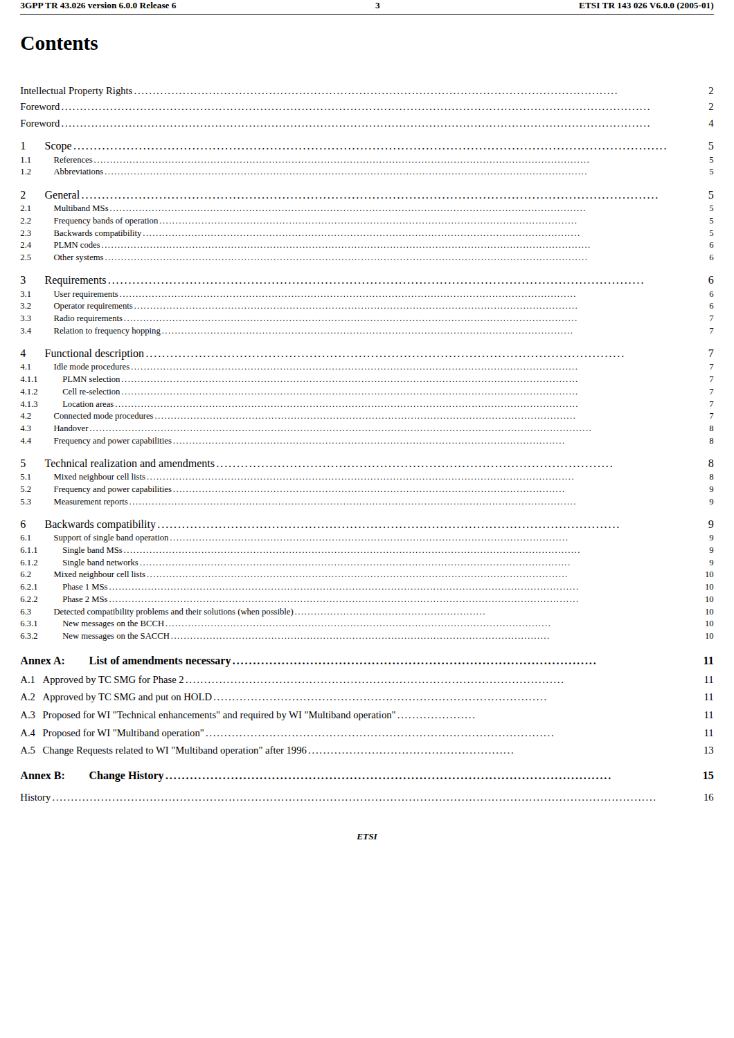3GPP TR 43.026 version 6.0.0 Release 6
3
ETSI TR 143 026 V6.0.0 (2005-01)
Contents
Intellectual Property Rights ................................................................................................................................. 2
Foreword ............................................................................................................................................................. 2
Foreword ............................................................................................................................................................. 4
1 Scope ................................................................................................................................................. 5
1.1 References ......................................................................................................................................................... 5
1.2 Abbreviations ..................................................................................................................................................... 5
2 General ............................................................................................................................................. 5
2.1 Multiband MSs ................................................................................................................................................... 5
2.2 Frequency bands of operation ................................................................................................................................. 5
2.3 Backwards compatibility ....................................................................................................................................... 5
2.4 PLMN codes ....................................................................................................................................................... 6
2.5 Other systems ..................................................................................................................................................... 6
3 Requirements ................................................................................................................................... 6
3.1 User requirements ............................................................................................................................................. 6
3.2 Operator requirements ......................................................................................................................................... 6
3.3 Radio requirements ............................................................................................................................................ 7
3.4 Relation to frequency hopping ............................................................................................................................... 7
4 Functional description ..................................................................................................................... 7
4.1 Idle mode procedures .......................................................................................................................................... 7
4.1.1 PLMN selection ............................................................................................................................................. 7
4.1.2 Cell re-selection ............................................................................................................................................. 7
4.1.3 Location areas ............................................................................................................................................... 7
4.2 Connected mode procedures .................................................................................................................................. 7
4.3 Handover ........................................................................................................................................................... 8
4.4 Frequency and power capabilities ......................................................................................................................... 8
5 Technical realization and amendments ................................................................................................. 8
5.1 Mixed neighbour cell lists .................................................................................................................................... 8
5.2 Frequency and power capabilities ......................................................................................................................... 9
5.3 Measurement reports .......................................................................................................................................... 9
6 Backwards compatibility ................................................................................................................. 9
6.1 Support of single band operation ........................................................................................................................... 9
6.1.1 Single band MSs ............................................................................................................................................. 9
6.1.2 Single band networks ..................................................................................................................................... 9
6.2 Mixed neighbour cell lists .................................................................................................................................. 10
6.2.1 Phase 1 MSs ................................................................................................................................................. 10
6.2.2 Phase 2 MSs ................................................................................................................................................. 10
6.3 Detected compatibility problems and their solutions (when possible) ........................................................... 10
6.3.1 New messages on the BCCH ....................................................................................................................... 10
6.3.2 New messages on the SACCH ..................................................................................................................... 10
Annex A: List of amendments necessary ......................................................................................... 11
A.1 Approved by TC SMG for Phase 2 ..................................................................................................... 11
A.2 Approved by TC SMG and put on HOLD ......................................................................................... 11
A.3 Proposed for WI "Technical enhancements" and required by WI "Multiband operation" ..................... 11
A.4 Proposed for WI "Multiband operation" ............................................................................................. 11
A.5 Change Requests related to WI "Multiband operation" after 1996 ....................................................... 13
Annex B: Change History ............................................................................................................. 15
History ................................................................................................................................................................. 16
ETSI